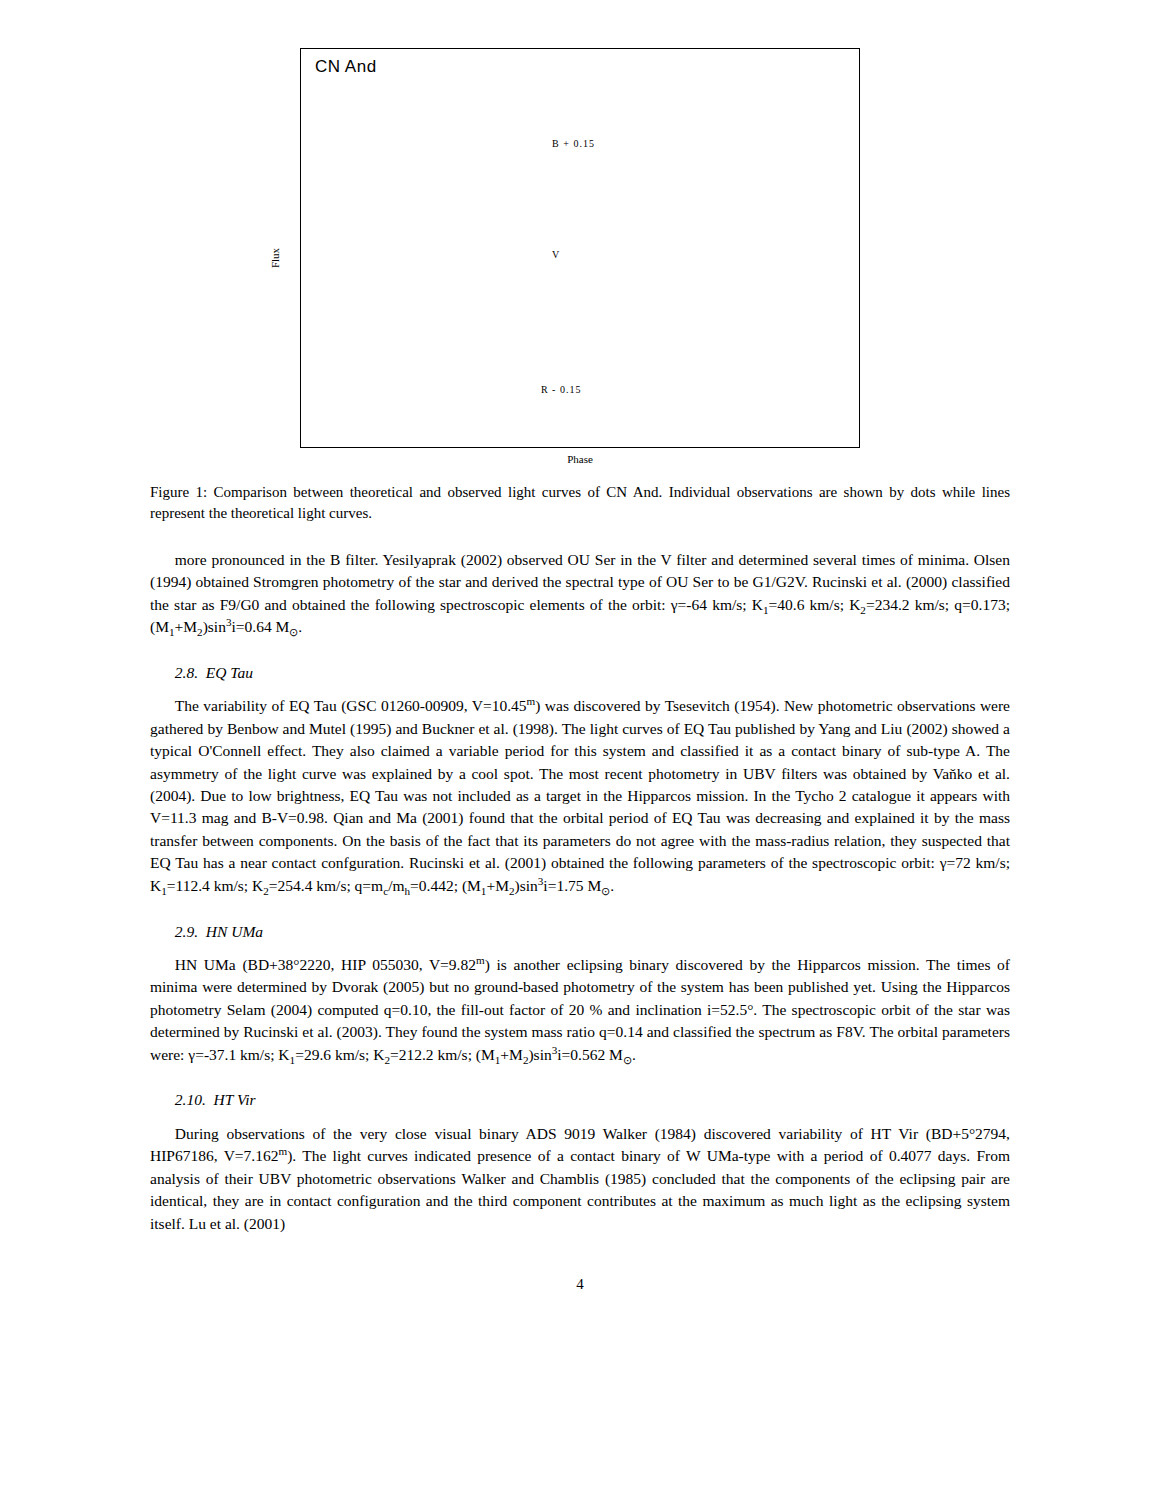CN And
1.2
1.1
1
0.9
0.8
0.7
0.6
0.5
0
0.2
0.4
0.6
0.8
1
B + 0.15
V
R - 0.15
Flux
Phase
Figure 1: Comparison between theoretical and observed light curves of CN And. Individual observations are shown by dots while lines represent the theoretical light curves.
more pronounced in the B filter. Yesilyaprak (2002) observed OU Ser in the V filter and determined several times of minima. Olsen (1994) obtained Stromgren photometry of the star and derived the spectral type of OU Ser to be G1/G2V. Rucinski et al. (2000) classified the star as F9/G0 and obtained the following spectroscopic elements of the orbit: γ=-64 km/s; K1=40.6 km/s; K2=234.2 km/s; q=0.173; (M1+M2)sin3i=0.64 M⊙.
2.8. EQ Tau
The variability of EQ Tau (GSC 01260-00909, V=10.45m) was discovered by Tsesevitch (1954). New photometric observations were gathered by Benbow and Mutel (1995) and Buckner et al. (1998). The light curves of EQ Tau published by Yang and Liu (2002) showed a typical O'Connell effect. They also claimed a variable period for this system and classified it as a contact binary of sub-type A. The asymmetry of the light curve was explained by a cool spot. The most recent photometry in UBV filters was obtained by Vaňko et al. (2004). Due to low brightness, EQ Tau was not included as a target in the Hipparcos mission. In the Tycho 2 catalogue it appears with V=11.3 mag and B-V=0.98. Qian and Ma (2001) found that the orbital period of EQ Tau was decreasing and explained it by the mass transfer between components. On the basis of the fact that its parameters do not agree with the mass-radius relation, they suspected that EQ Tau has a near contact confguration. Rucinski et al. (2001) obtained the following parameters of the spectroscopic orbit: γ=72 km/s; K1=112.4 km/s; K2=254.4 km/s; q=mc/mh=0.442; (M1+M2)sin3i=1.75 M⊙.
2.9. HN UMa
HN UMa (BD+38°2220, HIP 055030, V=9.82m) is another eclipsing binary discovered by the Hipparcos mission. The times of minima were determined by Dvorak (2005) but no ground-based photometry of the system has been published yet. Using the Hipparcos photometry Selam (2004) computed q=0.10, the fill-out factor of 20 % and inclination i=52.5°. The spectroscopic orbit of the star was determined by Rucinski et al. (2003). They found the system mass ratio q=0.14 and classified the spectrum as F8V. The orbital parameters were: γ=-37.1 km/s; K1=29.6 km/s; K2=212.2 km/s; (M1+M2)sin3i=0.562 M⊙.
2.10. HT Vir
During observations of the very close visual binary ADS 9019 Walker (1984) discovered variability of HT Vir (BD+5°2794, HIP67186, V=7.162m). The light curves indicated presence of a contact binary of W UMa-type with a period of 0.4077 days. From analysis of their UBV photometric observations Walker and Chamblis (1985) concluded that the components of the eclipsing pair are identical, they are in contact configuration and the third component contributes at the maximum as much light as the eclipsing system itself. Lu et al. (2001)
4